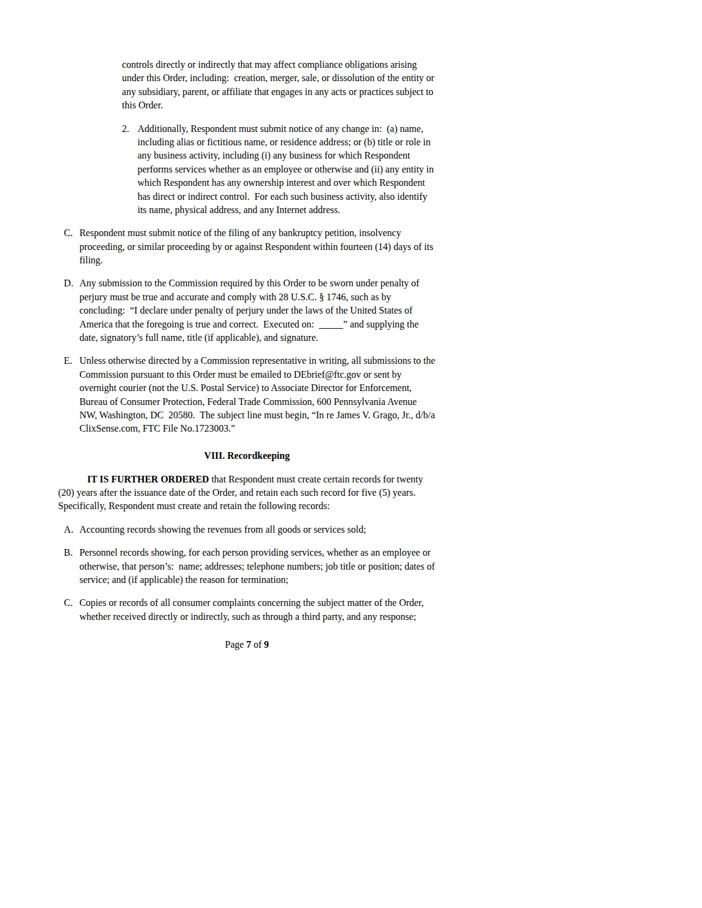controls directly or indirectly that may affect compliance obligations arising under this Order, including: creation, merger, sale, or dissolution of the entity or any subsidiary, parent, or affiliate that engages in any acts or practices subject to this Order.
2. Additionally, Respondent must submit notice of any change in: (a) name, including alias or fictitious name, or residence address; or (b) title or role in any business activity, including (i) any business for which Respondent performs services whether as an employee or otherwise and (ii) any entity in which Respondent has any ownership interest and over which Respondent has direct or indirect control. For each such business activity, also identify its name, physical address, and any Internet address.
C. Respondent must submit notice of the filing of any bankruptcy petition, insolvency proceeding, or similar proceeding by or against Respondent within fourteen (14) days of its filing.
D. Any submission to the Commission required by this Order to be sworn under penalty of perjury must be true and accurate and comply with 28 U.S.C. § 1746, such as by concluding: “I declare under penalty of perjury under the laws of the United States of America that the foregoing is true and correct. Executed on: _____” and supplying the date, signatory’s full name, title (if applicable), and signature.
E. Unless otherwise directed by a Commission representative in writing, all submissions to the Commission pursuant to this Order must be emailed to DEbrief@ftc.gov or sent by overnight courier (not the U.S. Postal Service) to Associate Director for Enforcement, Bureau of Consumer Protection, Federal Trade Commission, 600 Pennsylvania Avenue NW, Washington, DC 20580. The subject line must begin, “In re James V. Grago, Jr., d/b/a ClixSense.com, FTC File No.1723003.”
VIII. Recordkeeping
IT IS FURTHER ORDERED that Respondent must create certain records for twenty (20) years after the issuance date of the Order, and retain each such record for five (5) years. Specifically, Respondent must create and retain the following records:
A. Accounting records showing the revenues from all goods or services sold;
B. Personnel records showing, for each person providing services, whether as an employee or otherwise, that person’s: name; addresses; telephone numbers; job title or position; dates of service; and (if applicable) the reason for termination;
C. Copies or records of all consumer complaints concerning the subject matter of the Order, whether received directly or indirectly, such as through a third party, and any response;
Page 7 of 9